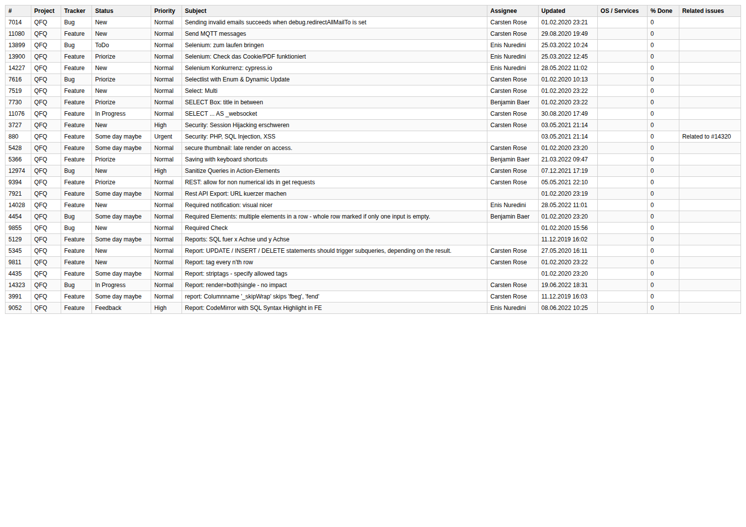| # | Project | Tracker | Status | Priority | Subject | Assignee | Updated | OS / Services | % Done | Related issues |
| --- | --- | --- | --- | --- | --- | --- | --- | --- | --- | --- |
| 7014 | QFQ | Bug | New | Normal | Sending invalid emails succeeds when debug.redirectAllMailTo is set | Carsten Rose | 01.02.2020 23:21 | | 0 | |
| 11080 | QFQ | Feature | New | Normal | Send MQTT messages | Carsten Rose | 29.08.2020 19:49 | | 0 | |
| 13899 | QFQ | Bug | ToDo | Normal | Selenium: zum laufen bringen | Enis Nuredini | 25.03.2022 10:24 | | 0 | |
| 13900 | QFQ | Feature | Priorize | Normal | Selenium: Check das Cookie/PDF funktioniert | Enis Nuredini | 25.03.2022 12:45 | | 0 | |
| 14227 | QFQ | Feature | New | Normal | Selenium Konkurrenz: cypress.io | Enis Nuredini | 28.05.2022 11:02 | | 0 | |
| 7616 | QFQ | Bug | Priorize | Normal | Selectlist with Enum & Dynamic Update | Carsten Rose | 01.02.2020 10:13 | | 0 | |
| 7519 | QFQ | Feature | New | Normal | Select: Multi | Carsten Rose | 01.02.2020 23:22 | | 0 | |
| 7730 | QFQ | Feature | Priorize | Normal | SELECT Box: title in between | Benjamin Baer | 01.02.2020 23:22 | | 0 | |
| 11076 | QFQ | Feature | In Progress | Normal | SELECT ... AS _websocket | Carsten Rose | 30.08.2020 17:49 | | 0 | |
| 3727 | QFQ | Feature | New | High | Security: Session Hijacking erschweren | Carsten Rose | 03.05.2021 21:14 | | 0 | |
| 880 | QFQ | Feature | Some day maybe | Urgent | Security: PHP, SQL Injection, XSS | | 03.05.2021 21:14 | | 0 | Related to #14320 |
| 5428 | QFQ | Feature | Some day maybe | Normal | secure thumbnail: late render on access. | Carsten Rose | 01.02.2020 23:20 | | 0 | |
| 5366 | QFQ | Feature | Priorize | Normal | Saving with keyboard shortcuts | Benjamin Baer | 21.03.2022 09:47 | | 0 | |
| 12974 | QFQ | Bug | New | High | Sanitize Queries in Action-Elements | Carsten Rose | 07.12.2021 17:19 | | 0 | |
| 9394 | QFQ | Feature | Priorize | Normal | REST: allow for non numerical ids in get requests | Carsten Rose | 05.05.2021 22:10 | | 0 | |
| 7921 | QFQ | Feature | Some day maybe | Normal | Rest API Export: URL kuerzer machen | | 01.02.2020 23:19 | | 0 | |
| 14028 | QFQ | Feature | New | Normal | Required notification: visual nicer | Enis Nuredini | 28.05.2022 11:01 | | 0 | |
| 4454 | QFQ | Bug | Some day maybe | Normal | Required Elements: multiple elements in a row - whole row marked if only one input is empty. | Benjamin Baer | 01.02.2020 23:20 | | 0 | |
| 9855 | QFQ | Bug | New | Normal | Required Check | | 01.02.2020 15:56 | | 0 | |
| 5129 | QFQ | Feature | Some day maybe | Normal | Reports: SQL fuer x Achse und y Achse | | 11.12.2019 16:02 | | 0 | |
| 5345 | QFQ | Feature | New | Normal | Report: UPDATE / INSERT / DELETE statements should trigger subqueries, depending on the result. | Carsten Rose | 27.05.2020 16:11 | | 0 | |
| 9811 | QFQ | Feature | New | Normal | Report: tag every n'th row | Carsten Rose | 01.02.2020 23:22 | | 0 | |
| 4435 | QFQ | Feature | Some day maybe | Normal | Report: striptags - specify allowed tags | | 01.02.2020 23:20 | | 0 | |
| 14323 | QFQ | Bug | In Progress | Normal | Report: render=both/single - no impact | Carsten Rose | 19.06.2022 18:31 | | 0 | |
| 3991 | QFQ | Feature | Some day maybe | Normal | report: Columnname '_skipWrap' skips 'fbeg', 'fend' | Carsten Rose | 11.12.2019 16:03 | | 0 | |
| 9052 | QFQ | Feature | Feedback | High | Report: CodeMirror with SQL Syntax Highlight in FE | Enis Nuredini | 08.06.2022 10:25 | | 0 | |